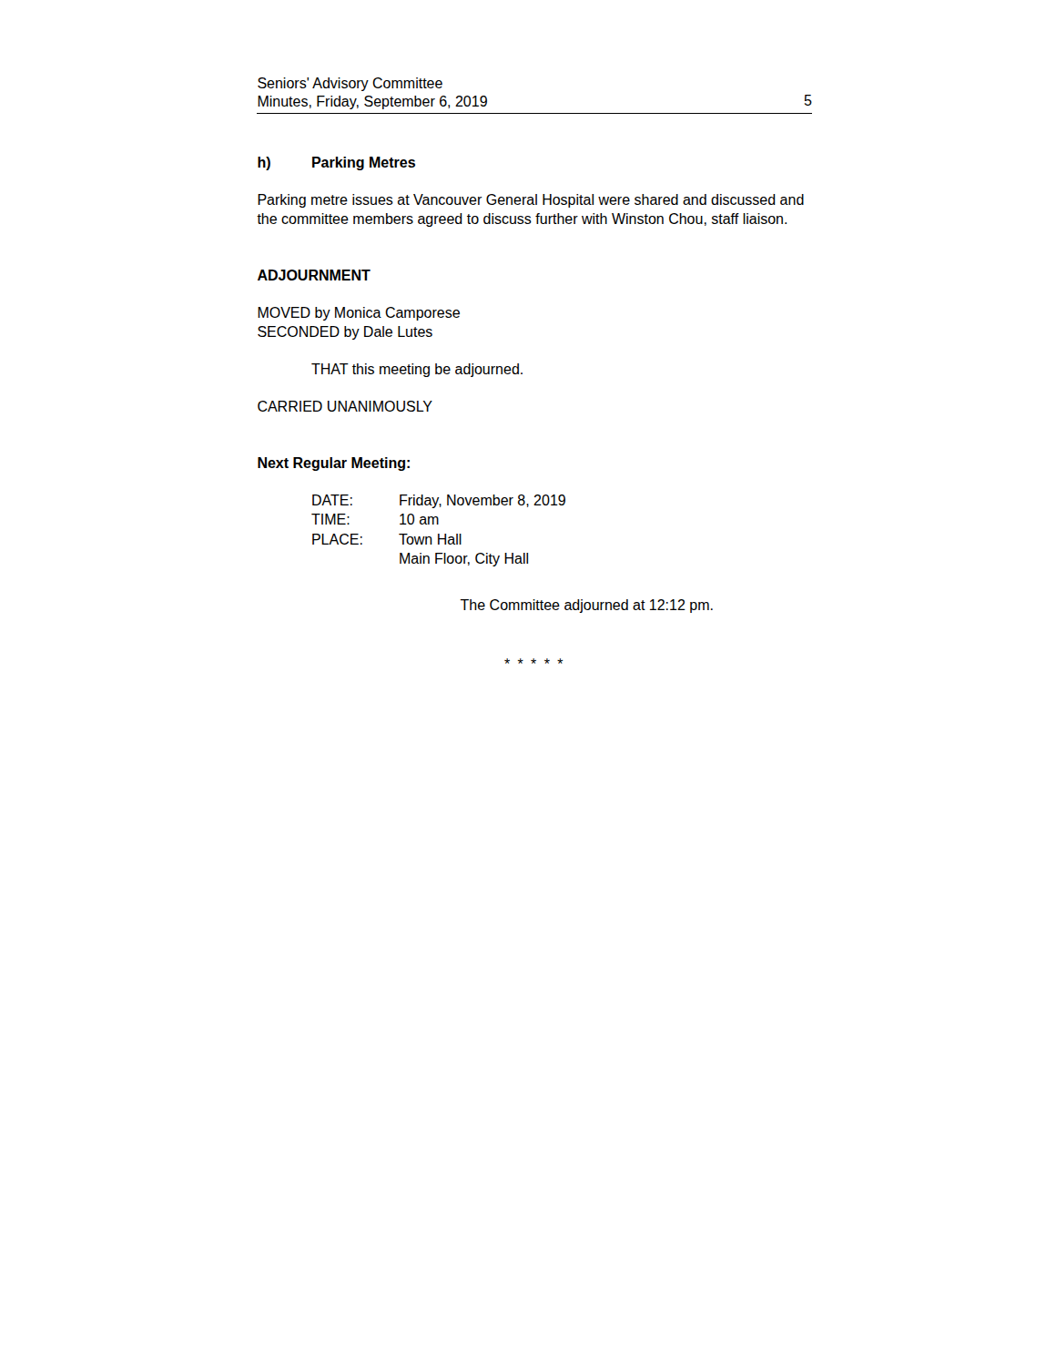Seniors' Advisory Committee
Minutes, Friday, September 6, 2019
5
h) Parking Metres
Parking metre issues at Vancouver General Hospital were shared and discussed and the committee members agreed to discuss further with Winston Chou, staff liaison.
ADJOURNMENT
MOVED by Monica Camporese
SECONDED by Dale Lutes
THAT this meeting be adjourned.
CARRIED UNANIMOUSLY
Next Regular Meeting:
| DATE: | Friday, November 8, 2019 |
| TIME: | 10 am |
| PLACE: | Town Hall Main Floor, City Hall |
The Committee adjourned at 12:12 pm.
* * * * *